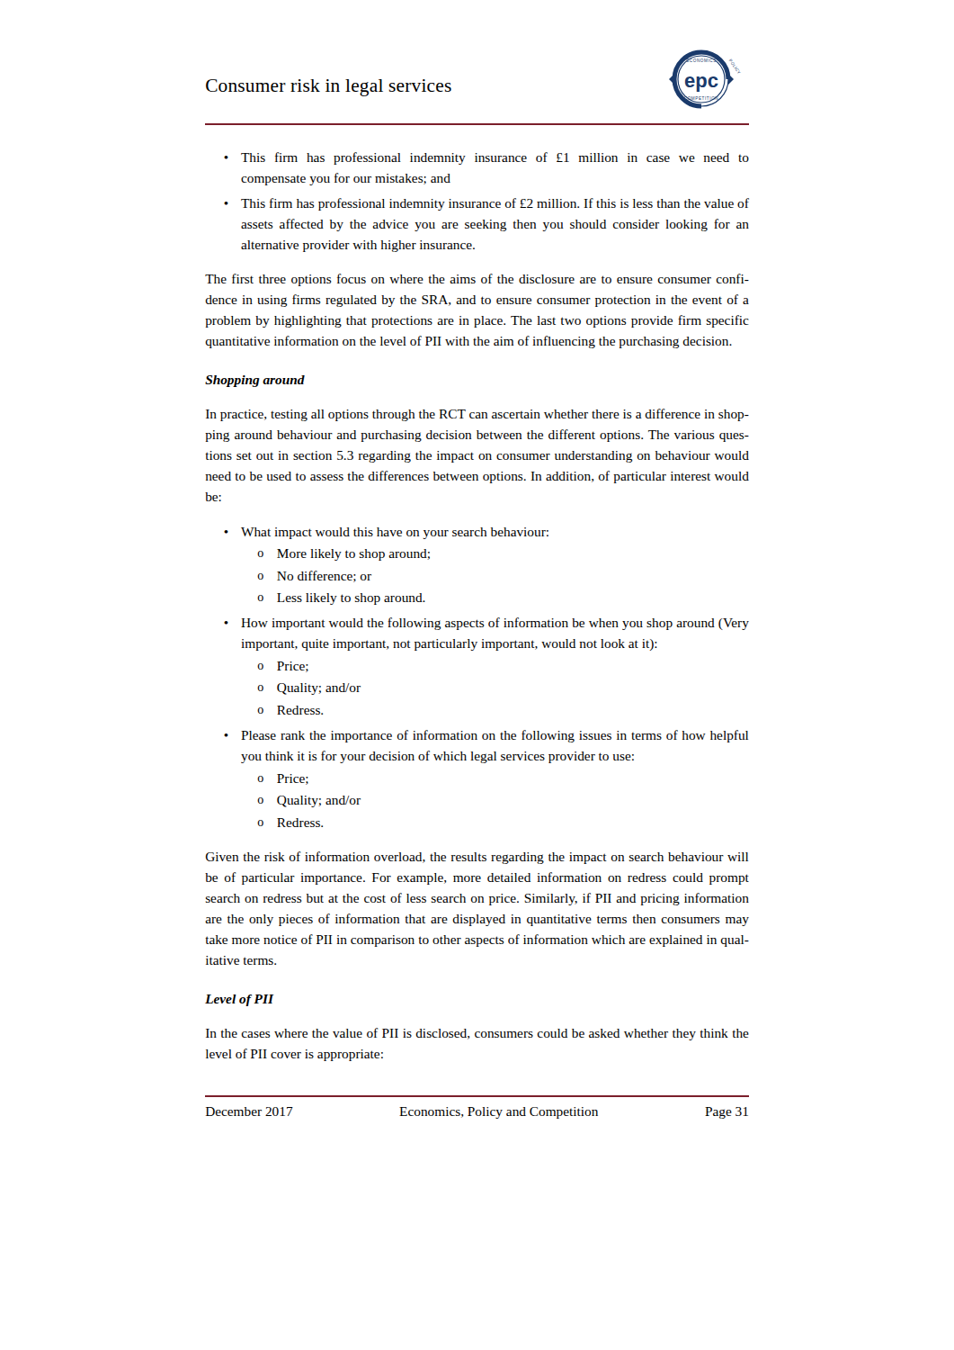Consumer risk in legal services
epc ECONOMICS COMPETITION POLICY
This firm has professional indemnity insurance of £1 million in case we need to compensate you for our mistakes; and
This firm has professional indemnity insurance of £2 million. If this is less than the value of assets affected by the advice you are seeking then you should consider looking for an alternative provider with higher insurance.
The first three options focus on where the aims of the disclosure are to ensure consumer confidence in using firms regulated by the SRA, and to ensure consumer protection in the event of a problem by highlighting that protections are in place. The last two options provide firm specific quantitative information on the level of PII with the aim of influencing the purchasing decision.
Shopping around
In practice, testing all options through the RCT can ascertain whether there is a difference in shopping around behaviour and purchasing decision between the different options. The various questions set out in section 5.3 regarding the impact on consumer understanding on behaviour would need to be used to assess the differences between options. In addition, of particular interest would be:
What impact would this have on your search behaviour:
More likely to shop around;
No difference; or
Less likely to shop around.
How important would the following aspects of information be when you shop around (Very important, quite important, not particularly important, would not look at it):
Price;
Quality; and/or
Redress.
Please rank the importance of information on the following issues in terms of how helpful you think it is for your decision of which legal services provider to use:
Price;
Quality; and/or
Redress.
Given the risk of information overload, the results regarding the impact on search behaviour will be of particular importance. For example, more detailed information on redress could prompt search on redress but at the cost of less search on price. Similarly, if PII and pricing information are the only pieces of information that are displayed in quantitative terms then consumers may take more notice of PII in comparison to other aspects of information which are explained in qualitative terms.
Level of PII
In the cases where the value of PII is disclosed, consumers could be asked whether they think the level of PII cover is appropriate:
December 2017
Economics, Policy and Competition
Page 31